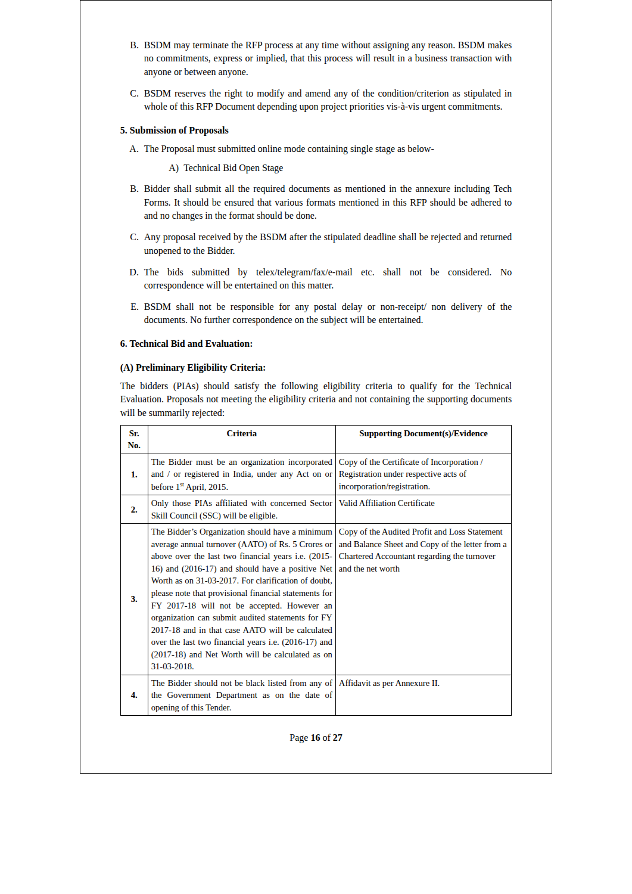BSDM may terminate the RFP process at any time without assigning any reason. BSDM makes no commitments, express or implied, that this process will result in a business transaction with anyone or between anyone.
BSDM reserves the right to modify and amend any of the condition/criterion as stipulated in whole of this RFP Document depending upon project priorities vis-à-vis urgent commitments.
5. Submission of Proposals
The Proposal must submitted online mode containing single stage as below-
A) Technical Bid Open Stage
Bidder shall submit all the required documents as mentioned in the annexure including Tech Forms. It should be ensured that various formats mentioned in this RFP should be adhered to and no changes in the format should be done.
Any proposal received by the BSDM after the stipulated deadline shall be rejected and returned unopened to the Bidder.
The bids submitted by telex/telegram/fax/e-mail etc. shall not be considered. No correspondence will be entertained on this matter.
BSDM shall not be responsible for any postal delay or non-receipt/ non delivery of the documents. No further correspondence on the subject will be entertained.
6. Technical Bid and Evaluation:
(A) Preliminary Eligibility Criteria:
The bidders (PIAs) should satisfy the following eligibility criteria to qualify for the Technical Evaluation. Proposals not meeting the eligibility criteria and not containing the supporting documents will be summarily rejected:
| Sr. No. | Criteria | Supporting Document(s)/Evidence |
| --- | --- | --- |
| 1. | The Bidder must be an organization incorporated and / or registered in India, under any Act on or before 1 st April, 2015. | Copy of the Certificate of Incorporation / Registration under respective acts of incorporation/registration. |
| 2. | Only those PIAs affiliated with concerned Sector Skill Council (SSC) will be eligible. | Valid Affiliation Certificate |
| 3. | The Bidder’s Organization should have a minimum average annual turnover (AATO) of Rs. 5 Crores or above over the last two financial years i.e. (2015-16) and (2016-17) and should have a positive Net Worth as on 31-03-2017. For clarification of doubt, please note that provisional financial statements for FY 2017-18 will not be accepted. However an organization can submit audited statements for FY 2017-18 and in that case AATO will be calculated over the last two financial years i.e. (2016-17) and (2017-18) and Net Worth will be calculated as on 31-03-2018. | Copy of the Audited Profit and Loss Statement and Balance Sheet and Copy of the letter from a Chartered Accountant regarding the turnover and the net worth |
| 4. | The Bidder should not be black listed from any of the Government Department as on the date of opening of this Tender. | Affidavit as per Annexure II. |
Page 16 of 27